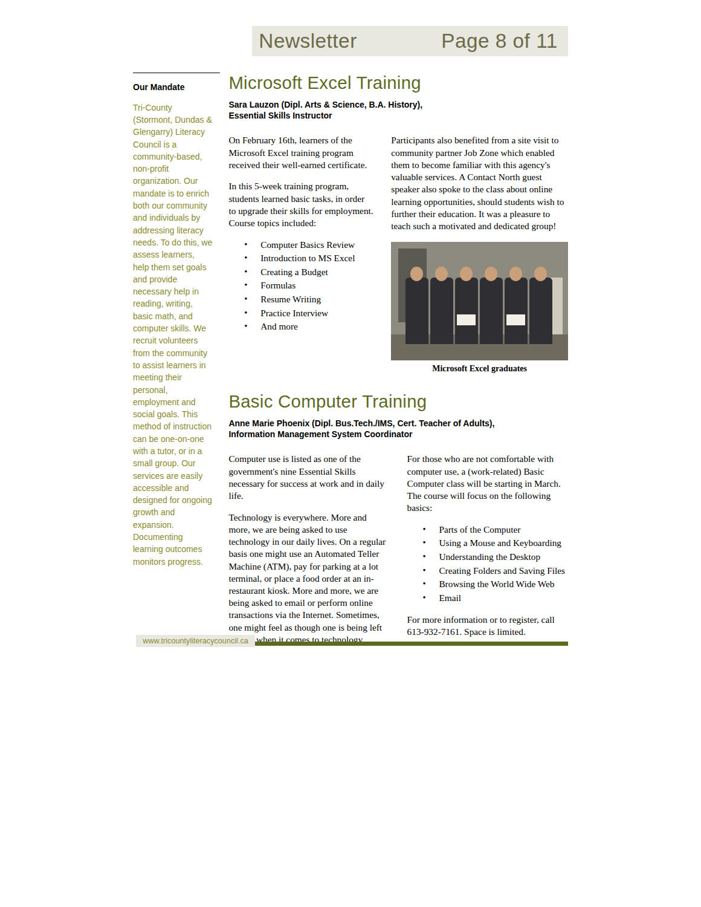Newsletter
Page 8 of 11
Our Mandate
Tri-County (Stormont, Dundas & Glengarry) Literacy Council is a community-based, non-profit organization. Our mandate is to enrich both our community and individuals by addressing literacy needs. To do this, we assess learners, help them set goals and provide necessary help in reading, writing, basic math, and computer skills. We recruit volunteers from the community to assist learners in meeting their personal, employment and social goals. This method of instruction can be one-on-one with a tutor, or in a small group. Our services are easily accessible and designed for ongoing growth and expansion. Documenting learning outcomes monitors progress.
Microsoft Excel Training
Sara Lauzon (Dipl. Arts & Science, B.A. History),
Essential Skills Instructor
On February 16th, learners of the Microsoft Excel training program received their well-earned certificate.
In this 5-week training program, students learned basic tasks, in order to upgrade their skills for employment. Course topics included:
Computer Basics Review
Introduction to MS Excel
Creating a Budget
Formulas
Resume Writing
Practice Interview
And more
Participants also benefited from a site visit to community partner Job Zone which enabled them to become familiar with this agency's valuable services. A Contact North guest speaker also spoke to the class about online learning opportunities, should students wish to further their education. It was a pleasure to teach such a motivated and dedicated group!
Microsoft Excel graduates
Basic Computer Training
Anne Marie Phoenix (Dipl. Bus.Tech./IMS, Cert. Teacher of Adults),
Information Management System Coordinator
Computer use is listed as one of the government's nine Essential Skills necessary for success at work and in daily life.
Technology is everywhere. More and more, we are being asked to use technology in our daily lives. On a regular basis one might use an Automated Teller Machine (ATM), pay for parking at a lot terminal, or place a food order at an in-restaurant kiosk. More and more, we are being asked to email or perform online transactions via the Internet. Sometimes, one might feel as though one is being left behind when it comes to technology.
For those who are not comfortable with computer use, a (work-related) Basic Computer class will be starting in March. The course will focus on the following basics:
Parts of the Computer
Using a Mouse and Keyboarding
Understanding the Desktop
Creating Folders and Saving Files
Browsing the World Wide Web
Email
For more information or to register, call 613-932-7161. Space is limited.
www.tricountyliteracycouncil.ca